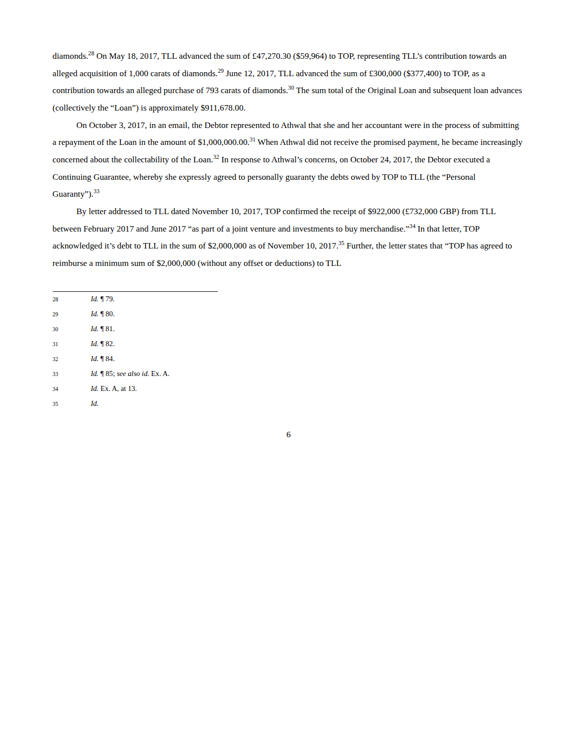diamonds.28 On May 18, 2017, TLL advanced the sum of £47,270.30 ($59,964) to TOP, representing TLL’s contribution towards an alleged acquisition of 1,000 carats of diamonds.29 June 12, 2017, TLL advanced the sum of £300,000 ($377,400) to TOP, as a contribution towards an alleged purchase of 793 carats of diamonds.30 The sum total of the Original Loan and subsequent loan advances (collectively the “Loan”) is approximately $911,678.00.
On October 3, 2017, in an email, the Debtor represented to Athwal that she and her accountant were in the process of submitting a repayment of the Loan in the amount of $1,000,000.00.31 When Athwal did not receive the promised payment, he became increasingly concerned about the collectability of the Loan.32 In response to Athwal’s concerns, on October 24, 2017, the Debtor executed a Continuing Guarantee, whereby she expressly agreed to personally guaranty the debts owed by TOP to TLL (the “Personal Guaranty”).33
By letter addressed to TLL dated November 10, 2017, TOP confirmed the receipt of $922,000 (£732,000 GBP) from TLL between February 2017 and June 2017 “as part of a joint venture and investments to buy merchandise.”34 In that letter, TOP acknowledged it’s debt to TLL in the sum of $2,000,000 as of November 10, 2017.35 Further, the letter states that “TOP has agreed to reimburse a minimum sum of $2,000,000 (without any offset or deductions) to TLL
28
Id. ¶ 79.
29
Id. ¶ 80.
30
Id. ¶ 81.
31
Id. ¶ 82.
32
Id. ¶ 84.
33
Id. ¶ 85; see also id. Ex. A.
34
Id. Ex. A, at 13.
35
Id.
6